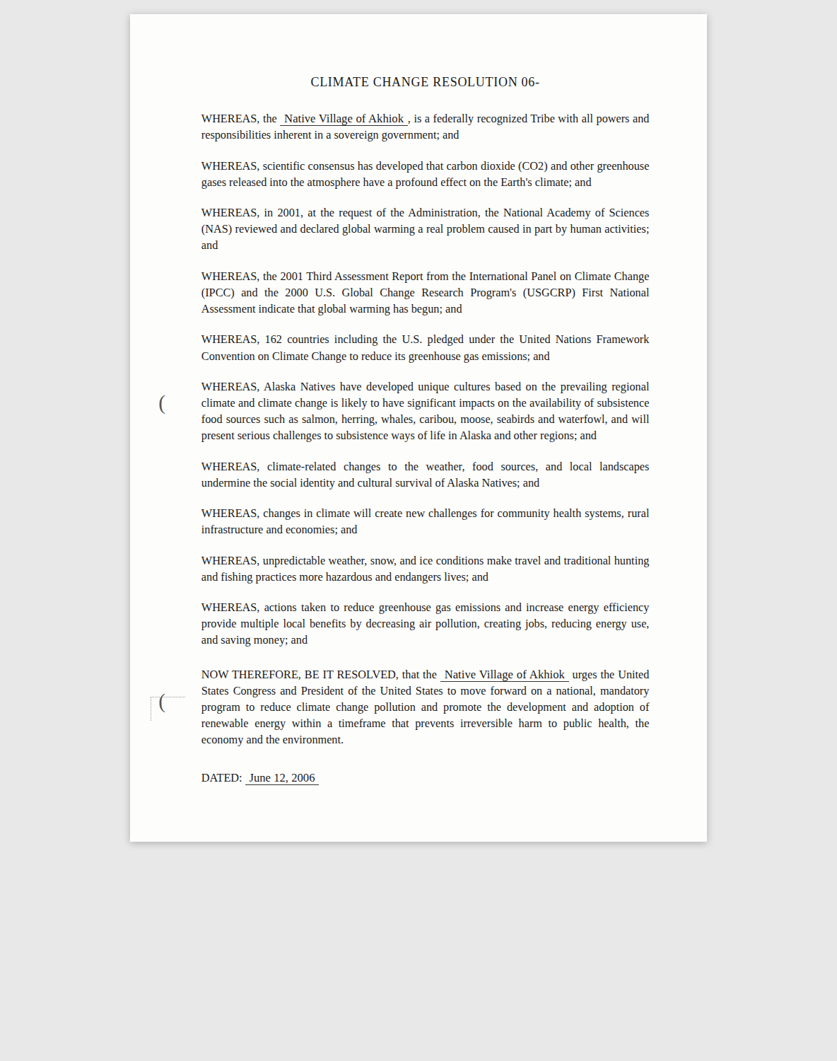( (
CLIMATE CHANGE RESOLUTION 06-
WHEREAS, the Native Village of Akhiok, is a federally recognized Tribe with all powers and responsibilities inherent in a sovereign government; and
WHEREAS, scientific consensus has developed that carbon dioxide (CO2) and other greenhouse gases released into the atmosphere have a profound effect on the Earth's climate; and
WHEREAS, in 2001, at the request of the Administration, the National Academy of Sciences (NAS) reviewed and declared global warming a real problem caused in part by human activities; and
WHEREAS, the 2001 Third Assessment Report from the International Panel on Climate Change (IPCC) and the 2000 U.S. Global Change Research Program's (USGCRP) First National Assessment indicate that global warming has begun; and
WHEREAS, 162 countries including the U.S. pledged under the United Nations Framework Convention on Climate Change to reduce its greenhouse gas emissions; and
WHEREAS, Alaska Natives have developed unique cultures based on the prevailing regional climate and climate change is likely to have significant impacts on the availability of subsistence food sources such as salmon, herring, whales, caribou, moose, seabirds and waterfowl, and will present serious challenges to subsistence ways of life in Alaska and other regions; and
WHEREAS, climate-related changes to the weather, food sources, and local landscapes undermine the social identity and cultural survival of Alaska Natives; and
WHEREAS, changes in climate will create new challenges for community health systems, rural infrastructure and economies; and
WHEREAS, unpredictable weather, snow, and ice conditions make travel and traditional hunting and fishing practices more hazardous and endangers lives; and
WHEREAS, actions taken to reduce greenhouse gas emissions and increase energy efficiency provide multiple local benefits by decreasing air pollution, creating jobs, reducing energy use, and saving money; and
NOW THEREFORE, BE IT RESOLVED, that the Native Village of Akhiok urges the United States Congress and President of the United States to move forward on a national, mandatory program to reduce climate change pollution and promote the development and adoption of renewable energy within a timeframe that prevents irreversible harm to public health, the economy and the environment.
DATED: June 12, 2006